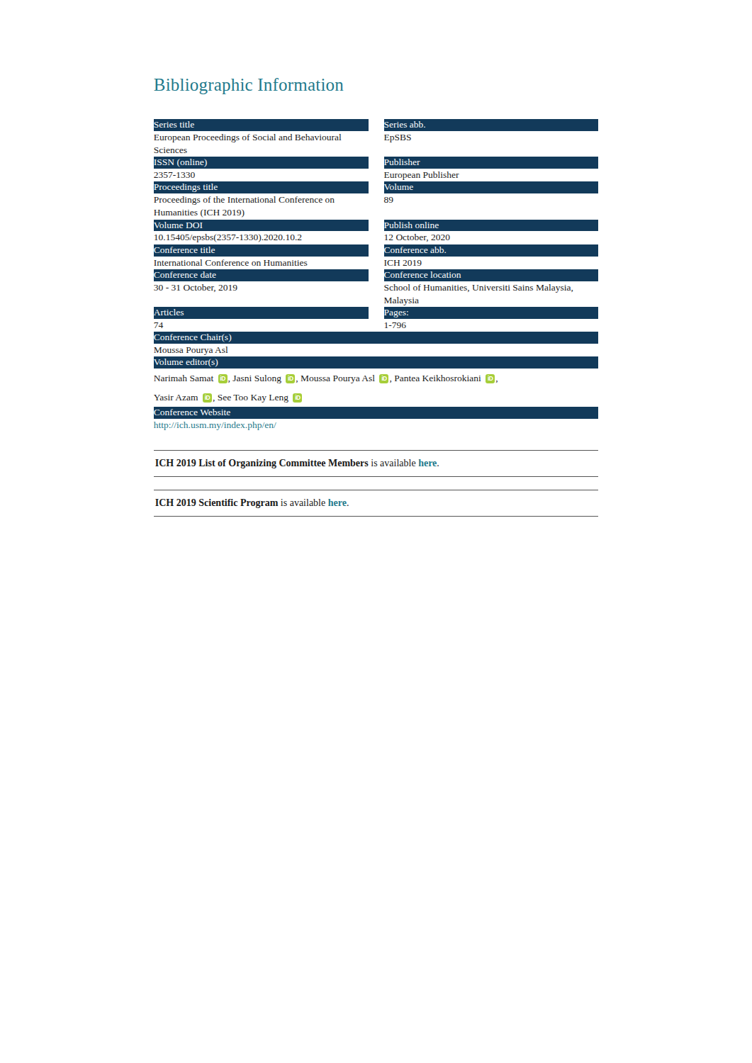Bibliographic Information
| Series title | | Series abb. |
| European Proceedings of Social and Behavioural Sciences | | EpSBS |
| ISSN (online) | | Publisher |
| 2357-1330 | | European Publisher |
| Proceedings title | | Volume |
| Proceedings of the International Conference on Humanities (ICH 2019) | | 89 |
| Volume DOI | | Publish online |
| 10.15405/epsbs(2357-1330).2020.10.2 | | 12 October, 2020 |
| Conference title | | Conference abb. |
| International Conference on Humanities | | ICH 2019 |
| Conference date | | Conference location |
| 30 - 31 October, 2019 | | School of Humanities, Universiti Sains Malaysia, Malaysia |
| Articles | | Pages: |
| 74 | | 1-796 |
| Conference Chair(s) |
| Moussa Pourya Asl |
| Volume editor(s) |
| Narimah Samat iD , Jasni Sulong iD , Moussa Pourya Asl iD , Pantea Keikhosrokiani iD , Yasir Azam iD , See Too Kay Leng iD |
| Conference Website |
| http://ich.usm.my/index.php/en/ |
ICH 2019 List of Organizing Committee Members is available here.
ICH 2019 Scientific Program is available here.